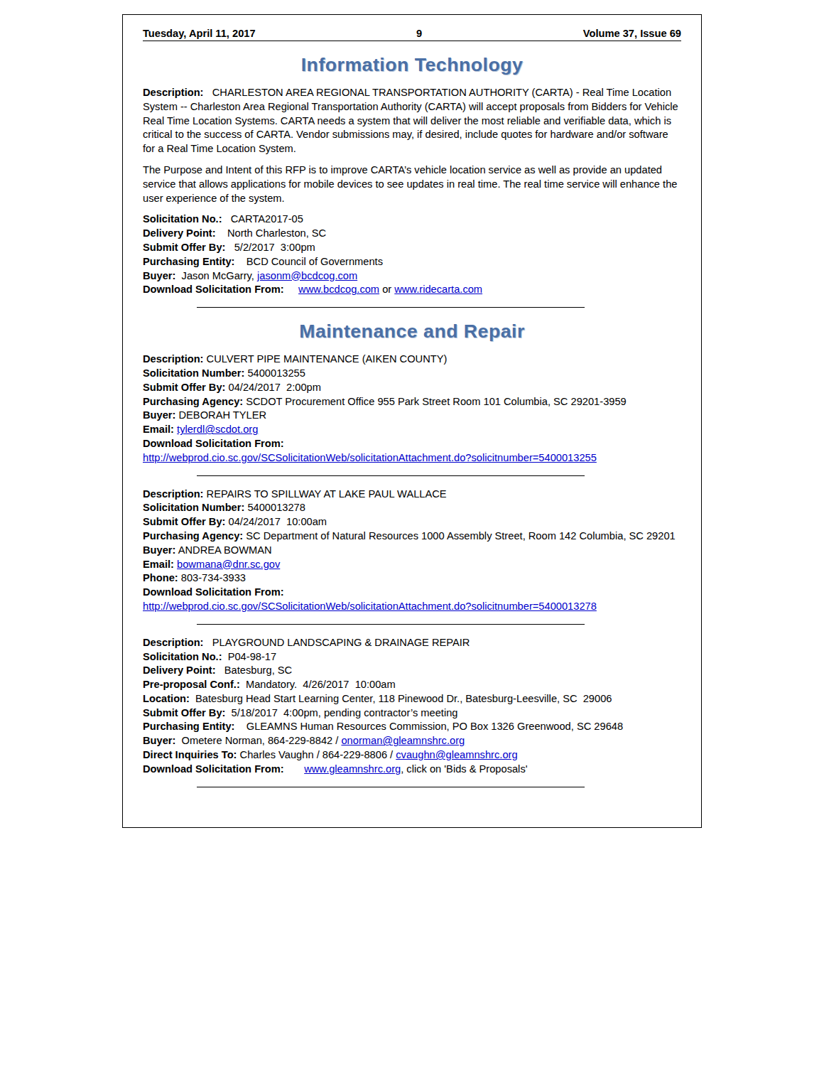Tuesday, April 11, 2017 9 Volume 37, Issue 69
Information Technology
Description: CHARLESTON AREA REGIONAL TRANSPORTATION AUTHORITY (CARTA) - Real Time Location System -- Charleston Area Regional Transportation Authority (CARTA) will accept proposals from Bidders for Vehicle Real Time Location Systems. CARTA needs a system that will deliver the most reliable and verifiable data, which is critical to the success of CARTA. Vendor submissions may, if desired, include quotes for hardware and/or software for a Real Time Location System.
The Purpose and Intent of this RFP is to improve CARTA’s vehicle location service as well as provide an updated service that allows applications for mobile devices to see updates in real time. The real time service will enhance the user experience of the system.
Solicitation No.: CARTA2017-05
Delivery Point: North Charleston, SC
Submit Offer By: 5/2/2017 3:00pm
Purchasing Entity: BCD Council of Governments
Buyer: Jason McGarry, jasonm@bcdcog.com
Download Solicitation From: www.bcdcog.com or www.ridecarta.com
Maintenance and Repair
Description: CULVERT PIPE MAINTENANCE (AIKEN COUNTY)
Solicitation Number: 5400013255
Submit Offer By: 04/24/2017 2:00pm
Purchasing Agency: SCDOT Procurement Office 955 Park Street Room 101 Columbia, SC 29201-3959
Buyer: DEBORAH TYLER
Email: tylerdl@scdot.org
Download Solicitation From:
http://webprod.cio.sc.gov/SCSolicitationWeb/solicitationAttachment.do?solicitnumber=5400013255
Description: REPAIRS TO SPILLWAY AT LAKE PAUL WALLACE
Solicitation Number: 5400013278
Submit Offer By: 04/24/2017 10:00am
Purchasing Agency: SC Department of Natural Resources 1000 Assembly Street, Room 142 Columbia, SC 29201
Buyer: ANDREA BOWMAN
Email: bowmana@dnr.sc.gov
Phone: 803-734-3933
Download Solicitation From:
http://webprod.cio.sc.gov/SCSolicitationWeb/solicitationAttachment.do?solicitnumber=5400013278
Description: PLAYGROUND LANDSCAPING & DRAINAGE REPAIR
Solicitation No.: P04-98-17
Delivery Point: Batesburg, SC
Pre-proposal Conf.: Mandatory. 4/26/2017 10:00am
Location: Batesburg Head Start Learning Center, 118 Pinewood Dr., Batesburg-Leesville, SC 29006
Submit Offer By: 5/18/2017 4:00pm, pending contractor’s meeting
Purchasing Entity: GLEAMNS Human Resources Commission, PO Box 1326 Greenwood, SC 29648
Buyer: Ometere Norman, 864-229-8842 / onorman@gleamnshrc.org
Direct Inquiries To: Charles Vaughn / 864-229-8806 / cvaughn@gleamnshrc.org
Download Solicitation From: www.gleamnshrc.org, click on 'Bids & Proposals'